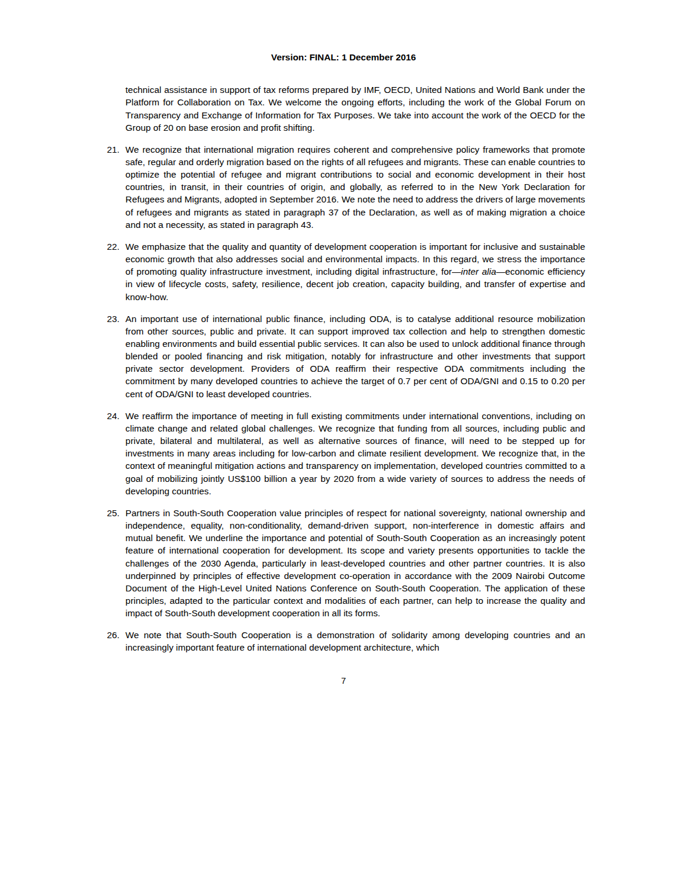Version: FINAL: 1 December 2016
technical assistance in support of tax reforms prepared by IMF, OECD, United Nations and World Bank under the Platform for Collaboration on Tax. We welcome the ongoing efforts, including the work of the Global Forum on Transparency and Exchange of Information for Tax Purposes. We take into account the work of the OECD for the Group of 20 on base erosion and profit shifting.
We recognize that international migration requires coherent and comprehensive policy frameworks that promote safe, regular and orderly migration based on the rights of all refugees and migrants. These can enable countries to optimize the potential of refugee and migrant contributions to social and economic development in their host countries, in transit, in their countries of origin, and globally, as referred to in the New York Declaration for Refugees and Migrants, adopted in September 2016. We note the need to address the drivers of large movements of refugees and migrants as stated in paragraph 37 of the Declaration, as well as of making migration a choice and not a necessity, as stated in paragraph 43.
We emphasize that the quality and quantity of development cooperation is important for inclusive and sustainable economic growth that also addresses social and environmental impacts. In this regard, we stress the importance of promoting quality infrastructure investment, including digital infrastructure, for—inter alia—economic efficiency in view of lifecycle costs, safety, resilience, decent job creation, capacity building, and transfer of expertise and know-how.
An important use of international public finance, including ODA, is to catalyse additional resource mobilization from other sources, public and private. It can support improved tax collection and help to strengthen domestic enabling environments and build essential public services. It can also be used to unlock additional finance through blended or pooled financing and risk mitigation, notably for infrastructure and other investments that support private sector development. Providers of ODA reaffirm their respective ODA commitments including the commitment by many developed countries to achieve the target of 0.7 per cent of ODA/GNI and 0.15 to 0.20 per cent of ODA/GNI to least developed countries.
We reaffirm the importance of meeting in full existing commitments under international conventions, including on climate change and related global challenges. We recognize that funding from all sources, including public and private, bilateral and multilateral, as well as alternative sources of finance, will need to be stepped up for investments in many areas including for low-carbon and climate resilient development. We recognize that, in the context of meaningful mitigation actions and transparency on implementation, developed countries committed to a goal of mobilizing jointly US$100 billion a year by 2020 from a wide variety of sources to address the needs of developing countries.
Partners in South-South Cooperation value principles of respect for national sovereignty, national ownership and independence, equality, non-conditionality, demand-driven support, non-interference in domestic affairs and mutual benefit. We underline the importance and potential of South-South Cooperation as an increasingly potent feature of international cooperation for development. Its scope and variety presents opportunities to tackle the challenges of the 2030 Agenda, particularly in least-developed countries and other partner countries. It is also underpinned by principles of effective development co-operation in accordance with the 2009 Nairobi Outcome Document of the High-Level United Nations Conference on South-South Cooperation. The application of these principles, adapted to the particular context and modalities of each partner, can help to increase the quality and impact of South-South development cooperation in all its forms.
We note that South-South Cooperation is a demonstration of solidarity among developing countries and an increasingly important feature of international development architecture, which
7